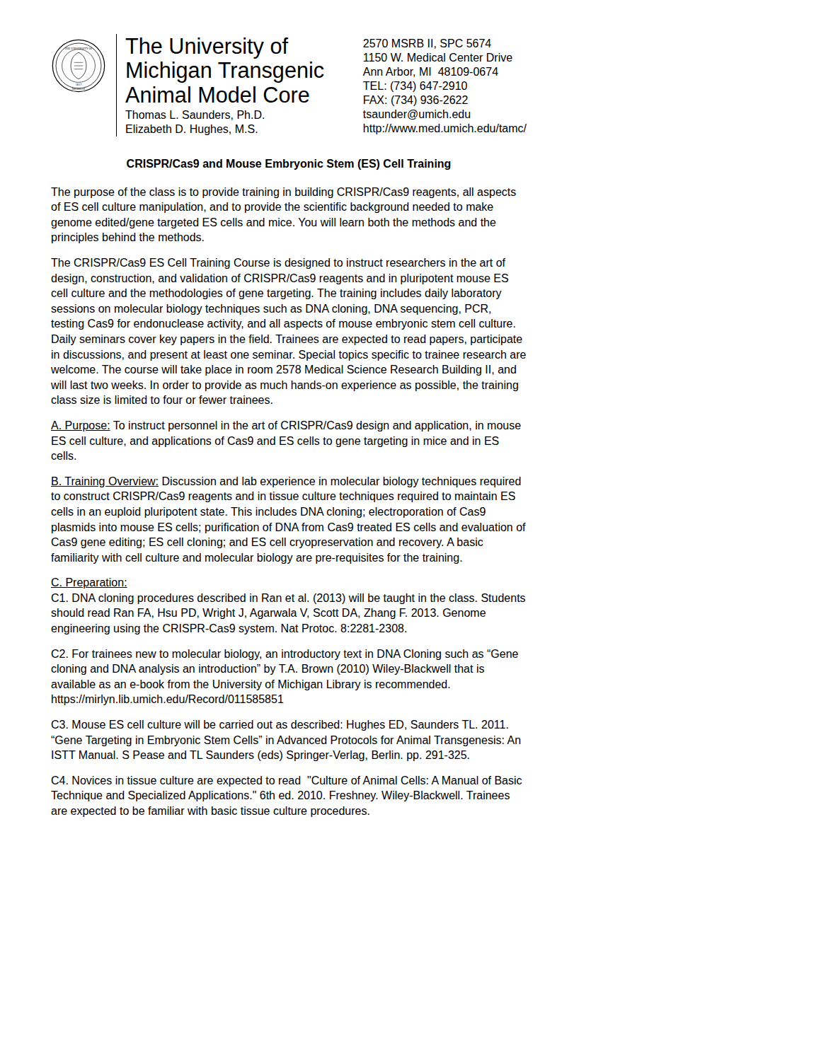THE UNIVERSITY OF 1817 MICHIGAN
The University of Michigan Transgenic Animal Model Core
Thomas L. Saunders, Ph.D.
Elizabeth D. Hughes, M.S.
2570 MSRB II, SPC 5674
1150 W. Medical Center Drive
Ann Arbor, MI 48109-0674
TEL: (734) 647-2910
FAX: (734) 936-2622
tsaunder@umich.edu
http://www.med.umich.edu/tamc/
CRISPR/Cas9 and Mouse Embryonic Stem (ES) Cell Training
The purpose of the class is to provide training in building CRISPR/Cas9 reagents, all aspects of ES cell culture manipulation, and to provide the scientific background needed to make genome edited/gene targeted ES cells and mice. You will learn both the methods and the principles behind the methods.
The CRISPR/Cas9 ES Cell Training Course is designed to instruct researchers in the art of design, construction, and validation of CRISPR/Cas9 reagents and in pluripotent mouse ES cell culture and the methodologies of gene targeting. The training includes daily laboratory sessions on molecular biology techniques such as DNA cloning, DNA sequencing, PCR, testing Cas9 for endonuclease activity, and all aspects of mouse embryonic stem cell culture. Daily seminars cover key papers in the field. Trainees are expected to read papers, participate in discussions, and present at least one seminar. Special topics specific to trainee research are welcome. The course will take place in room 2578 Medical Science Research Building II, and will last two weeks. In order to provide as much hands-on experience as possible, the training class size is limited to four or fewer trainees.
A. Purpose: To instruct personnel in the art of CRISPR/Cas9 design and application, in mouse ES cell culture, and applications of Cas9 and ES cells to gene targeting in mice and in ES cells.
B. Training Overview: Discussion and lab experience in molecular biology techniques required to construct CRISPR/Cas9 reagents and in tissue culture techniques required to maintain ES cells in an euploid pluripotent state. This includes DNA cloning; electroporation of Cas9 plasmids into mouse ES cells; purification of DNA from Cas9 treated ES cells and evaluation of Cas9 gene editing; ES cell cloning; and ES cell cryopreservation and recovery. A basic familiarity with cell culture and molecular biology are pre-requisites for the training.
C. Preparation:
C1. DNA cloning procedures described in Ran et al. (2013) will be taught in the class. Students should read Ran FA, Hsu PD, Wright J, Agarwala V, Scott DA, Zhang F. 2013. Genome engineering using the CRISPR-Cas9 system. Nat Protoc. 8:2281-2308.
C2. For trainees new to molecular biology, an introductory text in DNA Cloning such as “Gene cloning and DNA analysis an introduction” by T.A. Brown (2010) Wiley-Blackwell that is available as an e-book from the University of Michigan Library is recommended.
https://mirlyn.lib.umich.edu/Record/011585851
C3. Mouse ES cell culture will be carried out as described: Hughes ED, Saunders TL. 2011. “Gene Targeting in Embryonic Stem Cells” in Advanced Protocols for Animal Transgenesis: An ISTT Manual. S Pease and TL Saunders (eds) Springer-Verlag, Berlin. pp. 291-325.
C4. Novices in tissue culture are expected to read "Culture of Animal Cells: A Manual of Basic Technique and Specialized Applications." 6th ed. 2010. Freshney. Wiley-Blackwell. Trainees are expected to be familiar with basic tissue culture procedures.